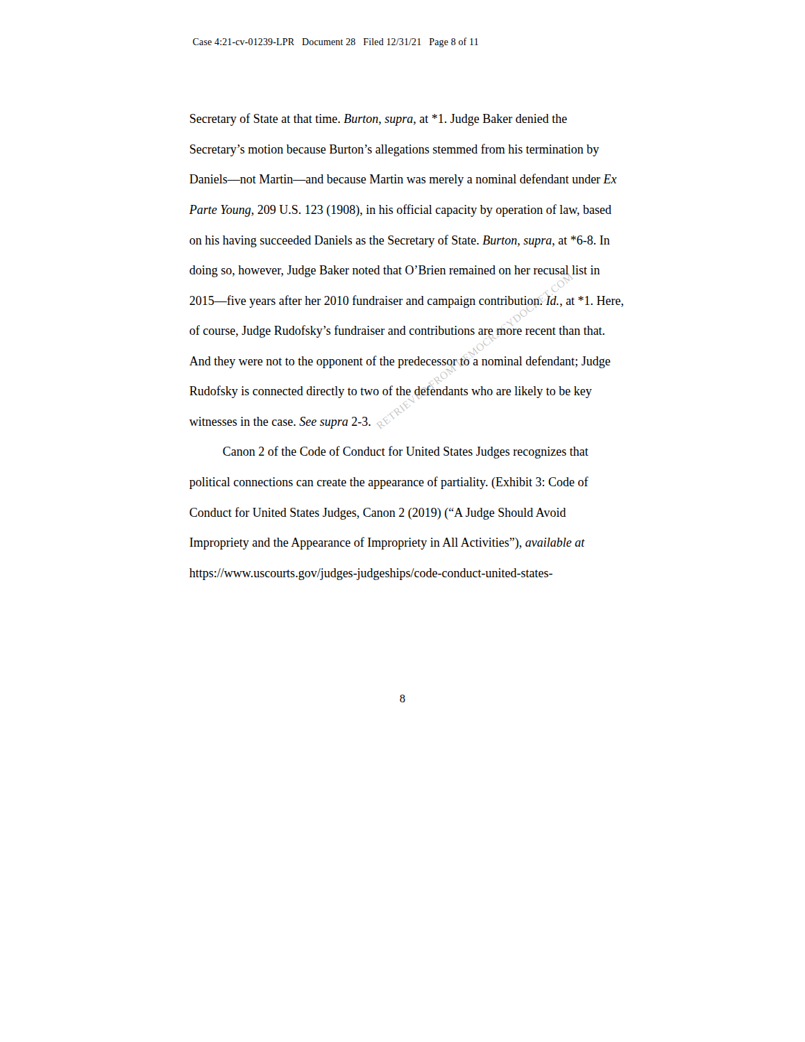Case 4:21-cv-01239-LPR Document 28 Filed 12/31/21 Page 8 of 11
RETRIEVED FROM DEMOCRACYDOCKET.COM
Secretary of State at that time. Burton, supra, at *1. Judge Baker denied the Secretary’s motion because Burton’s allegations stemmed from his termination by Daniels—not Martin—and because Martin was merely a nominal defendant under Ex Parte Young, 209 U.S. 123 (1908), in his official capacity by operation of law, based on his having succeeded Daniels as the Secretary of State. Burton, supra, at *6-8. In doing so, however, Judge Baker noted that O’Brien remained on her recusal list in 2015—five years after her 2010 fundraiser and campaign contribution. Id., at *1. Here, of course, Judge Rudofsky’s fundraiser and contributions are more recent than that. And they were not to the opponent of the predecessor to a nominal defendant; Judge Rudofsky is connected directly to two of the defendants who are likely to be key witnesses in the case. See supra 2-3.
Canon 2 of the Code of Conduct for United States Judges recognizes that political connections can create the appearance of partiality. (Exhibit 3: Code of Conduct for United States Judges, Canon 2 (2019) (“A Judge Should Avoid Impropriety and the Appearance of Impropriety in All Activities”), available at
https://www.uscourts.gov/judges-judgeships/code-conduct-united-states-
8